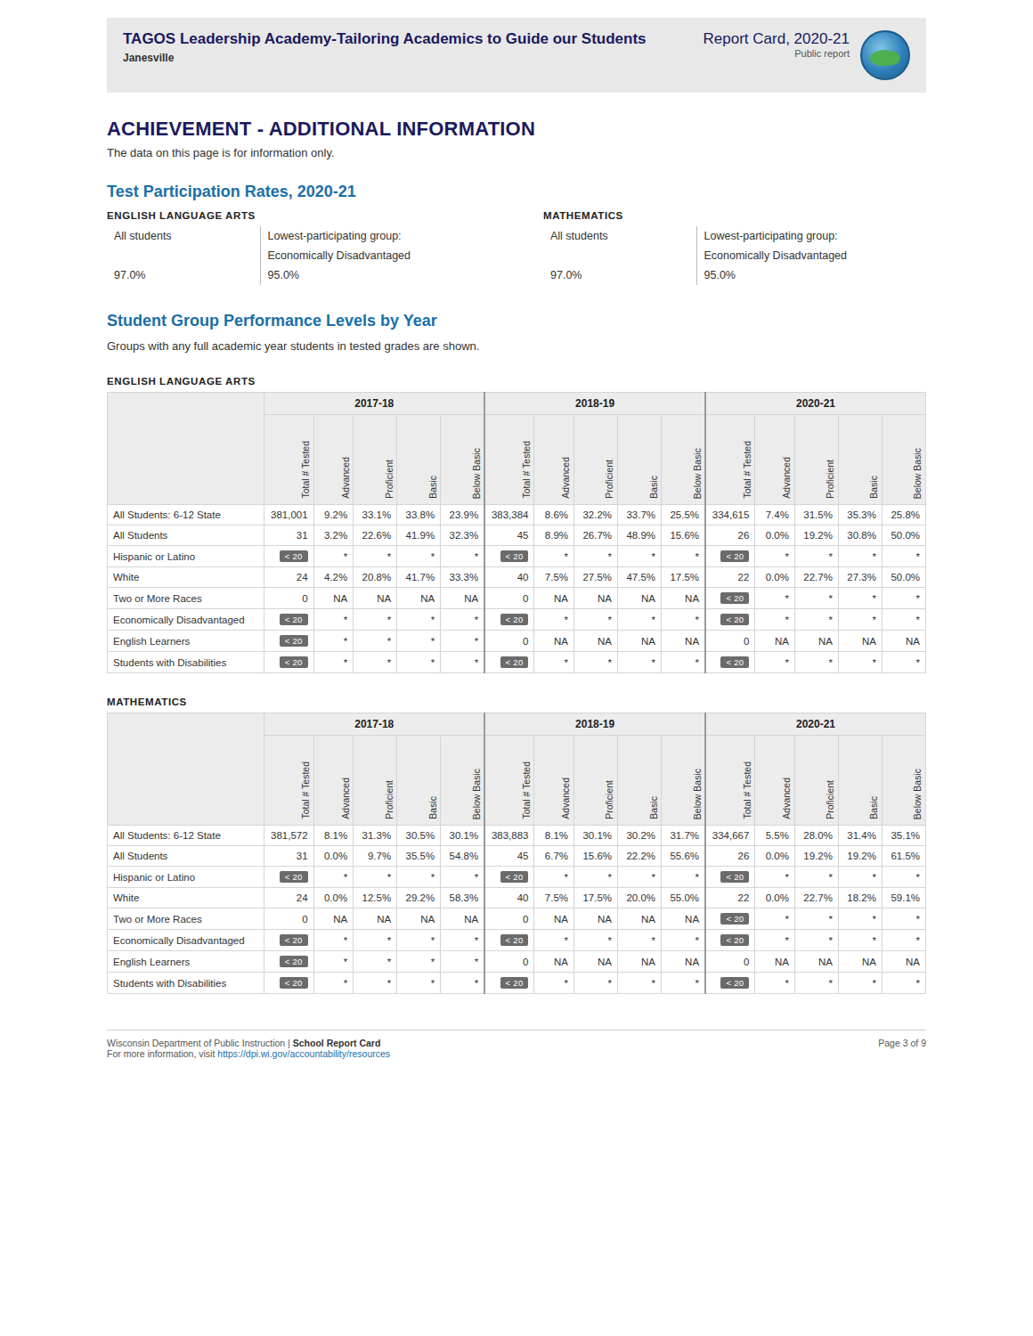TAGOS Leadership Academy-Tailoring Academics to Guide our Students
Janesville
Report Card, 2020-21
Public report
ACHIEVEMENT - ADDITIONAL INFORMATION
The data on this page is for information only.
Test Participation Rates, 2020-21
ENGLISH LANGUAGE ARTS
| All students | Lowest-participating group: |
| | Economically Disadvantaged |
| 97.0% | 95.0% |
MATHEMATICS
| All students | Lowest-participating group: |
| | Economically Disadvantaged |
| 97.0% | 95.0% |
Student Group Performance Levels by Year
Groups with any full academic year students in tested grades are shown.
ENGLISH LANGUAGE ARTS
| | 2017-18 | 2018-19 | 2020-21 |
| --- | --- | --- | --- |
| Total # Tested | Advanced | Proficient | Basic | Below Basic | Total # Tested | Advanced | Proficient | Basic | Below Basic | Total # Tested | Advanced | Proficient | Basic | Below Basic |
| All Students: 6-12 State | 381,001 | 9.2% | 33.1% | 33.8% | 23.9% | 383,384 | 8.6% | 32.2% | 33.7% | 25.5% | 334,615 | 7.4% | 31.5% | 35.3% | 25.8% |
| All Students | 31 | 3.2% | 22.6% | 41.9% | 32.3% | 45 | 8.9% | 26.7% | 48.9% | 15.6% | 26 | 0.0% | 19.2% | 30.8% | 50.0% |
| Hispanic or Latino | < 20 | * | * | * | * | < 20 | * | * | * | * | < 20 | * | * | * | * |
| White | 24 | 4.2% | 20.8% | 41.7% | 33.3% | 40 | 7.5% | 27.5% | 47.5% | 17.5% | 22 | 0.0% | 22.7% | 27.3% | 50.0% |
| Two or More Races | 0 | NA | NA | NA | NA | 0 | NA | NA | NA | NA | < 20 | * | * | * | * |
| Economically Disadvantaged | < 20 | * | * | * | * | < 20 | * | * | * | * | < 20 | * | * | * | * |
| English Learners | < 20 | * | * | * | * | 0 | NA | NA | NA | NA | 0 | NA | NA | NA | NA |
| Students with Disabilities | < 20 | * | * | * | * | < 20 | * | * | * | * | < 20 | * | * | * | * |
MATHEMATICS
| | 2017-18 | 2018-19 | 2020-21 |
| --- | --- | --- | --- |
| Total # Tested | Advanced | Proficient | Basic | Below Basic | Total # Tested | Advanced | Proficient | Basic | Below Basic | Total # Tested | Advanced | Proficient | Basic | Below Basic |
| All Students: 6-12 State | 381,572 | 8.1% | 31.3% | 30.5% | 30.1% | 383,883 | 8.1% | 30.1% | 30.2% | 31.7% | 334,667 | 5.5% | 28.0% | 31.4% | 35.1% |
| All Students | 31 | 0.0% | 9.7% | 35.5% | 54.8% | 45 | 6.7% | 15.6% | 22.2% | 55.6% | 26 | 0.0% | 19.2% | 19.2% | 61.5% |
| Hispanic or Latino | < 20 | * | * | * | * | < 20 | * | * | * | * | < 20 | * | * | * | * |
| White | 24 | 0.0% | 12.5% | 29.2% | 58.3% | 40 | 7.5% | 17.5% | 20.0% | 55.0% | 22 | 0.0% | 22.7% | 18.2% | 59.1% |
| Two or More Races | 0 | NA | NA | NA | NA | 0 | NA | NA | NA | NA | < 20 | * | * | * | * |
| Economically Disadvantaged | < 20 | * | * | * | * | < 20 | * | * | * | * | < 20 | * | * | * | * |
| English Learners | < 20 | * | * | * | * | 0 | NA | NA | NA | NA | 0 | NA | NA | NA | NA |
| Students with Disabilities | < 20 | * | * | * | * | < 20 | * | * | * | * | < 20 | * | * | * | * |
Wisconsin Department of Public Instruction | School Report Card
For more information, visit https://dpi.wi.gov/accountability/resources
Page 3 of 9